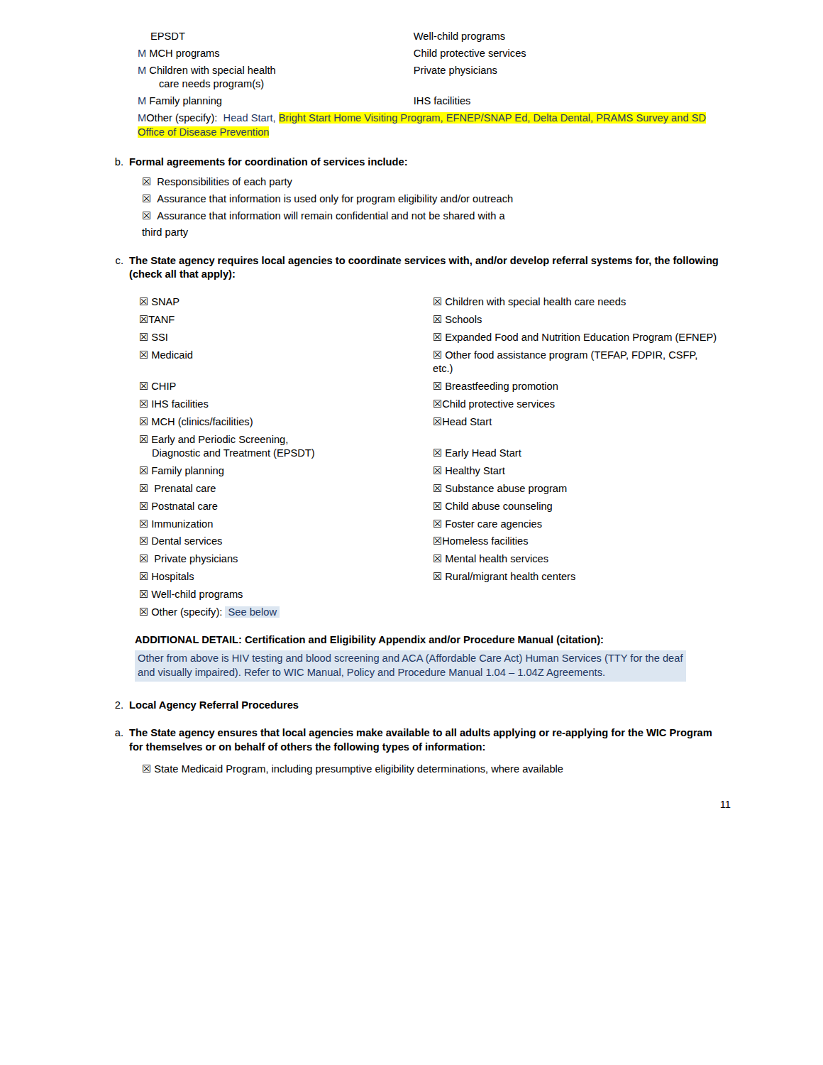| EPSDT | Well-child programs |
| M MCH programs | Child protective services |
| M Children with special health care needs program(s) | Private physicians |
| M Family planning | IHS facilities |
| M Other (specify): Head Start, Bright Start Home Visiting Program, EFNEP/SNAP Ed, Delta Dental, PRAMS Survey and SD Office of Disease Prevention |
| b. | Formal agreements for coordination of services include: |
☒ Responsibilities of each party
☒ Assurance that information is used only for program eligibility and/or outreach
☒ Assurance that information will remain confidential and not be shared with a
third party
| c. | The State agency requires local agencies to coordinate services with, and/or develop referral systems for, the following (check all that apply): |
| ☒ SNAP | ☒ Children with special health care needs |
| ☒ TANF | ☒ Schools |
| ☒ SSI | ☒ Expanded Food and Nutrition Education Program (EFNEP) |
| ☒ Medicaid | ☒ Other food assistance program (TEFAP, FDPIR, CSFP, etc.) |
| ☒ CHIP | ☒ Breastfeeding promotion |
| ☒ IHS facilities | ☒ Child protective services |
| ☒ MCH (clinics/facilities) | ☒ Head Start |
| ☒ Early and Periodic Screening, Diagnostic and Treatment (EPSDT) | ☒ Early Head Start |
| ☒ Family planning | ☒ Healthy Start |
| ☒ Prenatal care | ☒ Substance abuse program |
| ☒ Postnatal care | ☒ Child abuse counseling |
| ☒ Immunization | ☒ Foster care agencies |
| ☒ Dental services | ☒ Homeless facilities |
| ☒ Private physicians | ☒ Mental health services |
| ☒ Hospitals | ☒ Rural/migrant health centers |
| ☒ Well-child programs | |
| ☒ Other (specify): See below | |
ADDITIONAL DETAIL: Certification and Eligibility Appendix and/or Procedure Manual (citation):
Other from above is HIV testing and blood screening and ACA (Affordable Care Act) Human Services (TTY for the deaf
and visually impaired). Refer to WIC Manual, Policy and Procedure Manual 1.04 – 1.04Z Agreements.
| 2. | Local Agency Referral Procedures |
| a. | The State agency ensures that local agencies make available to all adults applying or re-applying for the WIC Program for themselves or on behalf of others the following types of information: |
☒ State Medicaid Program, including presumptive eligibility determinations, where available
11